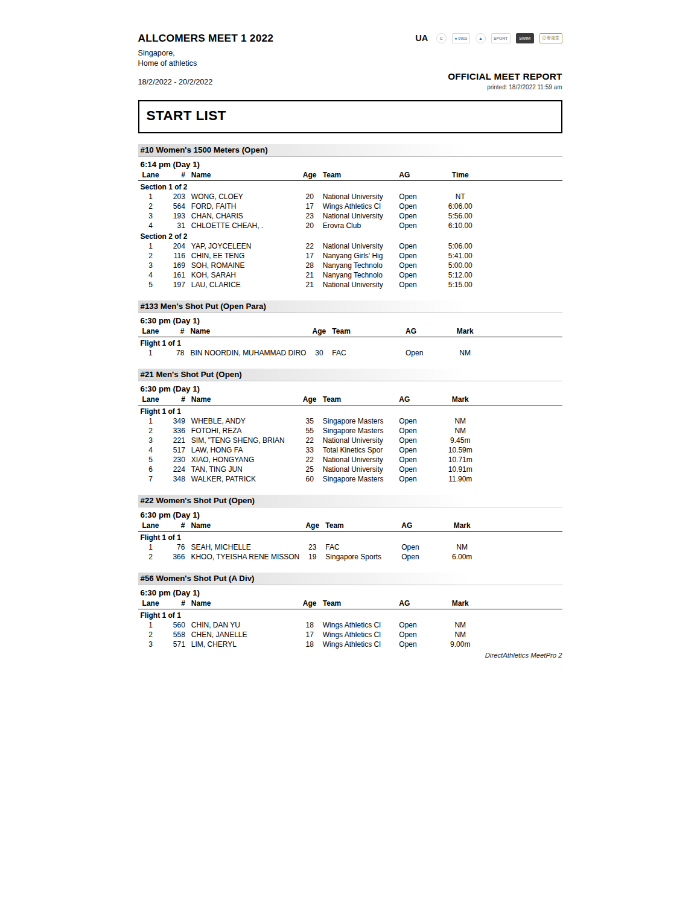ALLCOMERS MEET 1 2022
Singapore,
Home of athletics
18/2/2022 - 20/2/2022
UA
C
● 99co
▲
SPORT
SWIM
◎ 香港堂
OFFICIAL MEET REPORT
printed: 18/2/2022 11:59 am
START LIST
#10 Women's 1500 Meters (Open)
6:14 pm (Day 1)
| Lane | # | Name | Age | Team | AG | Time | |
| --- | --- | --- | --- | --- | --- | --- | --- |
| Section 1 of 2 |
| 1 | 203 | WONG, CLOEY | 20 | National University | Open | NT | |
| 2 | 564 | FORD, FAITH | 17 | Wings Athletics Cl | Open | 6:06.00 | |
| 3 | 193 | CHAN, CHARIS | 23 | National University | Open | 5:56.00 | |
| 4 | 31 | CHLOETTE CHEAH, . | 20 | Erovra Club | Open | 6:10.00 | |
| Section 2 of 2 |
| 1 | 204 | YAP, JOYCELEEN | 22 | National University | Open | 5:06.00 | |
| 2 | 116 | CHIN, EE TENG | 17 | Nanyang Girls' Hig | Open | 5:41.00 | |
| 3 | 169 | SOH, ROMAINE | 28 | Nanyang Technolo | Open | 5:00.00 | |
| 4 | 161 | KOH, SARAH | 21 | Nanyang Technolo | Open | 5:12.00 | |
| 5 | 197 | LAU, CLARICE | 21 | National University | Open | 5:15.00 | |
#133 Men's Shot Put (Open Para)
6:30 pm (Day 1)
| Lane | # | Name | Age | Team | AG | Mark | |
| --- | --- | --- | --- | --- | --- | --- | --- |
| Flight 1 of 1 |
| 1 | 78 | BIN NOORDIN, MUHAMMAD DIRO | 30 | FAC | Open | NM | |
#21 Men's Shot Put (Open)
6:30 pm (Day 1)
| Lane | # | Name | Age | Team | AG | Mark | |
| --- | --- | --- | --- | --- | --- | --- | --- |
| Flight 1 of 1 |
| 1 | 349 | WHEBLE, ANDY | 35 | Singapore Masters | Open | NM | |
| 2 | 336 | FOTOHI, REZA | 55 | Singapore Masters | Open | NM | |
| 3 | 221 | SIM, "TENG SHENG, BRIAN | 22 | National University | Open | 9.45m | |
| 4 | 517 | LAW, HONG FA | 33 | Total Kinetics Spor | Open | 10.59m | |
| 5 | 230 | XIAO, HONGYANG | 22 | National University | Open | 10.71m | |
| 6 | 224 | TAN, TING JUN | 25 | National University | Open | 10.91m | |
| 7 | 348 | WALKER, PATRICK | 60 | Singapore Masters | Open | 11.90m | |
#22 Women's Shot Put (Open)
6:30 pm (Day 1)
| Lane | # | Name | Age | Team | AG | Mark | |
| --- | --- | --- | --- | --- | --- | --- | --- |
| Flight 1 of 1 |
| 1 | 76 | SEAH, MICHELLE | 23 | FAC | Open | NM | |
| 2 | 366 | KHOO, TYEISHA RENE MISSON | 19 | Singapore Sports | Open | 6.00m | |
#56 Women's Shot Put (A Div)
6:30 pm (Day 1)
| Lane | # | Name | Age | Team | AG | Mark | |
| --- | --- | --- | --- | --- | --- | --- | --- |
| Flight 1 of 1 |
| 1 | 560 | CHIN, DAN YU | 18 | Wings Athletics Cl | Open | NM | |
| 2 | 558 | CHEN, JANELLE | 17 | Wings Athletics Cl | Open | NM | |
| 3 | 571 | LIM, CHERYL | 18 | Wings Athletics Cl | Open | 9.00m | |
DirectAthletics MeetPro 2